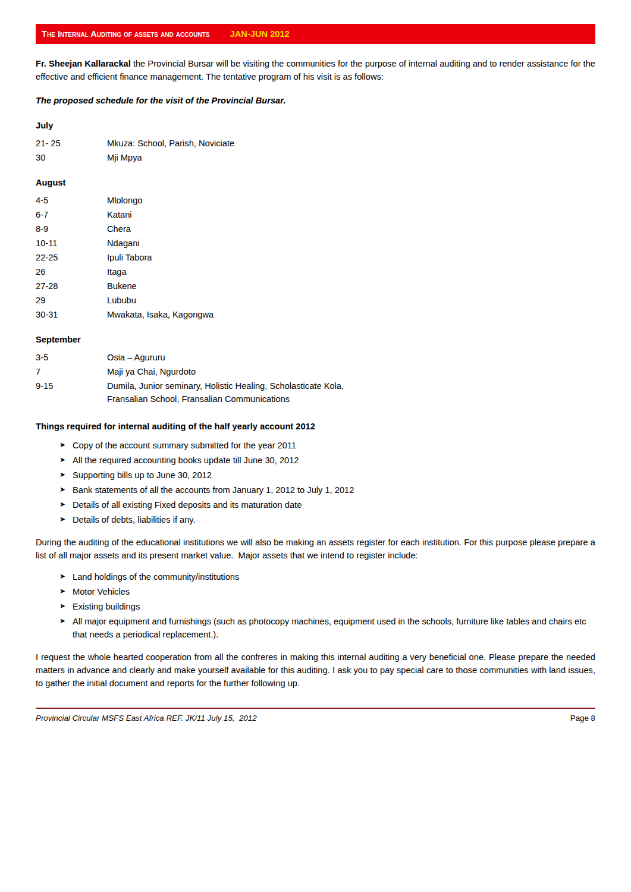The Internal Auditing of assets and accounts JAN-JUN 2012
Fr. Sheejan Kallarackal the Provincial Bursar will be visiting the communities for the purpose of internal auditing and to render assistance for the effective and efficient finance management. The tentative program of his visit is as follows:
The proposed schedule for the visit of the Provincial Bursar.
July
| 21- 25 | Mkuza: School, Parish, Noviciate |
| 30 | Mji Mpya |
August
| 4-5 | Mlolongo |
| 6-7 | Katani |
| 8-9 | Chera |
| 10-11 | Ndagani |
| 22-25 | Ipuli Tabora |
| 26 | Itaga |
| 27-28 | Bukene |
| 29 | Lububu |
| 30-31 | Mwakata, Isaka, Kagongwa |
September
| 3-5 | Osia – Agururu |
| 7 | Maji ya Chai, Ngurdoto |
| 9-15 | Dumila, Junior seminary, Holistic Healing, Scholasticate Kola, Fransalian School, Fransalian Communications |
Things required for internal auditing of the half yearly account 2012
Copy of the account summary submitted for the year 2011
All the required accounting books update till June 30, 2012
Supporting bills up to June 30, 2012
Bank statements of all the accounts from January 1, 2012 to July 1, 2012
Details of all existing Fixed deposits and its maturation date
Details of debts, liabilities if any.
During the auditing of the educational institutions we will also be making an assets register for each institution. For this purpose please prepare a list of all major assets and its present market value. Major assets that we intend to register include:
Land holdings of the community/institutions
Motor Vehicles
Existing buildings
All major equipment and furnishings (such as photocopy machines, equipment used in the schools, furniture like tables and chairs etc that needs a periodical replacement.).
I request the whole hearted cooperation from all the confreres in making this internal auditing a very beneficial one. Please prepare the needed matters in advance and clearly and make yourself available for this auditing. I ask you to pay special care to those communities with land issues, to gather the initial document and reports for the further following up.
Provincial Circular MSFS East Africa REF. JK/11 July 15, 2012 Page 8